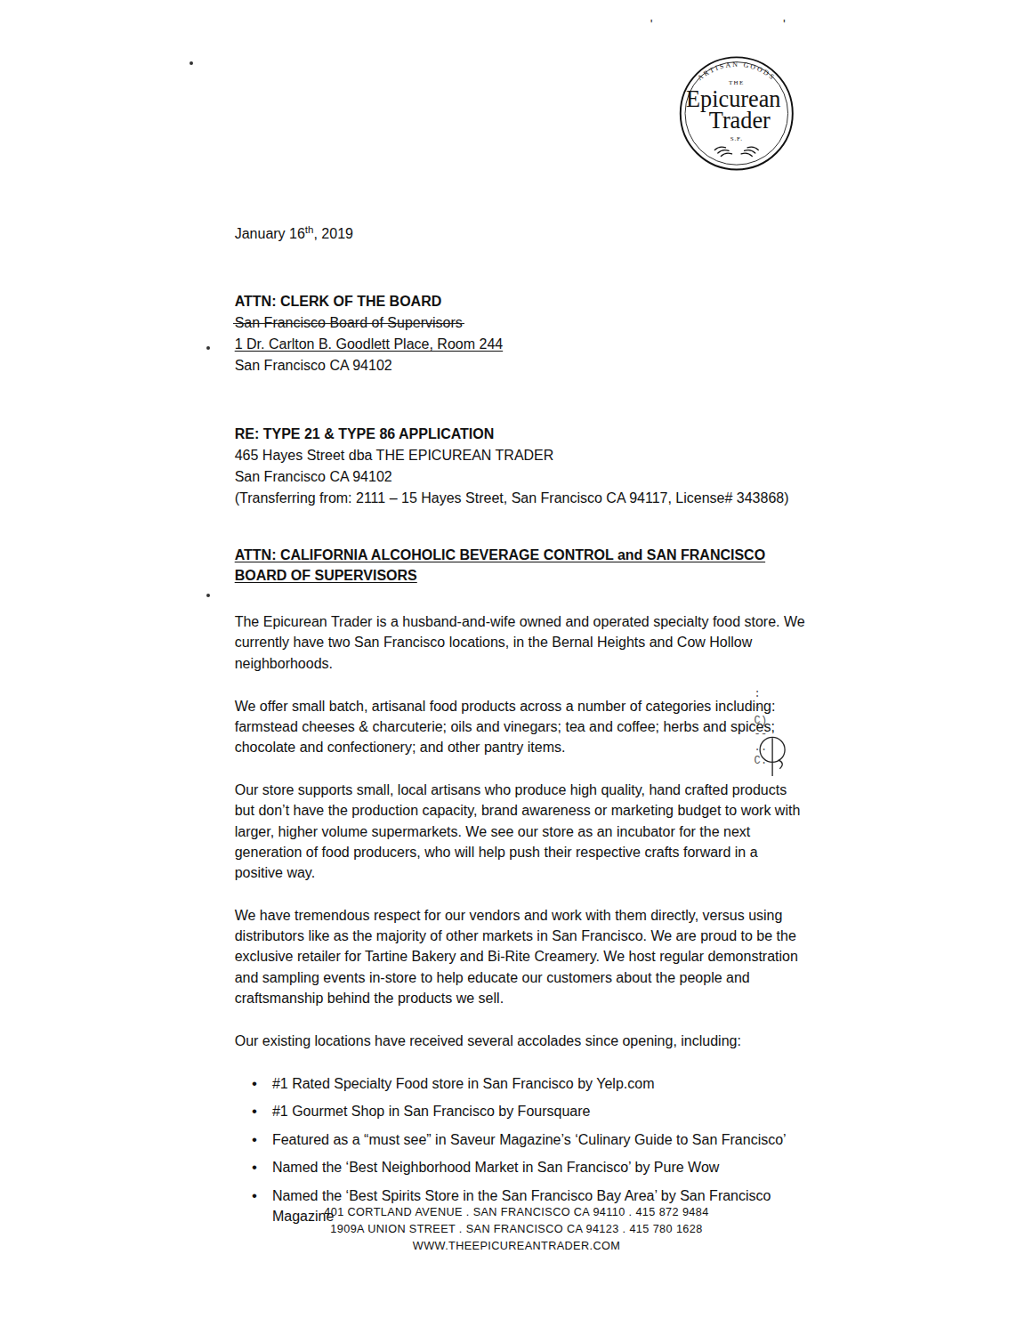' '
ARTISAN GOODS THE Epicurean Trader S.F.
January 16th, 2019
ATTN: CLERK OF THE BOARD
San Francisco Board of Supervisors
1 Dr. Carlton B. Goodlett Place, Room 244
San Francisco CA 94102
RE: TYPE 21 & TYPE 86 APPLICATION
465 Hayes Street dba THE EPICUREAN TRADER
San Francisco CA 94102
(Transferring from: 2111 – 15 Hayes Street, San Francisco CA 94117, License# 343868)
ATTN: CALIFORNIA ALCOHOLIC BEVERAGE CONTROL and SAN FRANCISCO BOARD OF SUPERVISORS
The Epicurean Trader is a husband-and-wife owned and operated specialty food store. We currently have two San Francisco locations, in the Bernal Heights and Cow Hollow neighborhoods.
We offer small batch, artisanal food products across a number of categories including: farmstead cheeses & charcuterie; oils and vinegars; tea and coffee; herbs and spices; chocolate and confectionery; and other pantry items.
Our store supports small, local artisans who produce high quality, hand crafted products but don’t have the production capacity, brand awareness or marketing budget to work with larger, higher volume supermarkets. We see our store as an incubator for the next generation of food producers, who will help push their respective crafts forward in a positive way.
We have tremendous respect for our vendors and work with them directly, versus using distributors like as the majority of other markets in San Francisco. We are proud to be the exclusive retailer for Tartine Bakery and Bi-Rite Creamery. We host regular demonstration and sampling events in-store to help educate our customers about the people and craftsmanship behind the products we sell.
Our existing locations have received several accolades since opening, including:
#1 Rated Specialty Food store in San Francisco by Yelp.com
#1 Gourmet Shop in San Francisco by Foursquare
Featured as a “must see” in Saveur Magazine’s ‘Culinary Guide to San Francisco’
Named the ‘Best Neighborhood Market in San Francisco’ by Pure Wow
Named the ‘Best Spirits Store in the San Francisco Bay Area’ by San Francisco Magazine
: - C) -- .. C.
401 CORTLAND AVENUE . SAN FRANCISCO CA 94110 . 415 872 9484
1909A UNION STREET . SAN FRANCISCO CA 94123 . 415 780 1628
WWW.THEEPICUREANTRADER.COM